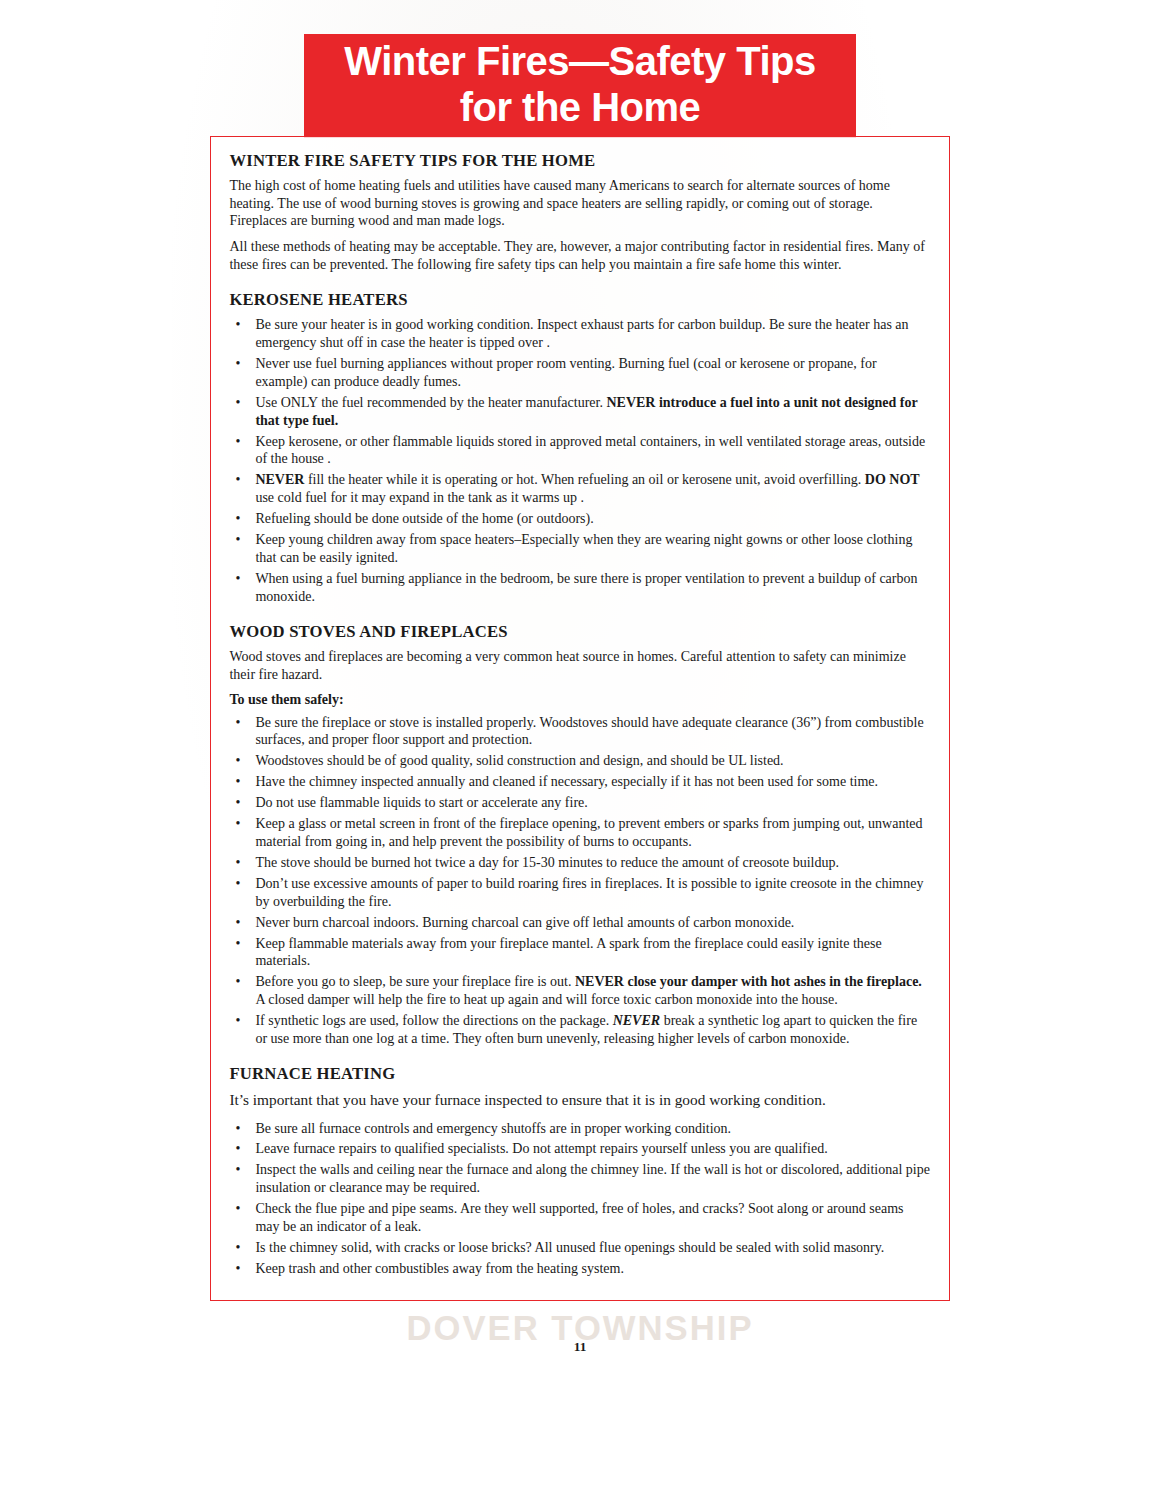Winter Fires—Safety Tips for the Home
WINTER FIRE SAFETY TIPS FOR THE HOME
The high cost of home heating fuels and utilities have caused many Americans to search for alternate sources of home heating. The use of wood burning stoves is growing and space heaters are selling rapidly, or coming out of storage. Fireplaces are burning wood and man made logs.
All these methods of heating may be acceptable. They are, however, a major contributing factor in residential fires. Many of these fires can be prevented. The following fire safety tips can help you maintain a fire safe home this winter.
KEROSENE HEATERS
Be sure your heater is in good working condition. Inspect exhaust parts for carbon buildup. Be sure the heater has an emergency shut off in case the heater is tipped over .
Never use fuel burning appliances without proper room venting. Burning fuel (coal or kerosene or propane, for example) can produce deadly fumes.
Use ONLY the fuel recommended by the heater manufacturer. NEVER introduce a fuel into a unit not designed for that type fuel.
Keep kerosene, or other flammable liquids stored in approved metal containers, in well ventilated storage areas, outside of the house .
NEVER fill the heater while it is operating or hot. When refueling an oil or kerosene unit, avoid overfilling. DO NOT use cold fuel for it may expand in the tank as it warms up .
Refueling should be done outside of the home (or outdoors).
Keep young children away from space heaters–Especially when they are wearing night gowns or other loose clothing that can be easily ignited.
When using a fuel burning appliance in the bedroom, be sure there is proper ventilation to prevent a buildup of carbon monoxide.
WOOD STOVES AND FIREPLACES
Wood stoves and fireplaces are becoming a very common heat source in homes. Careful attention to safety can minimize their fire hazard.
To use them safely:
Be sure the fireplace or stove is installed properly. Woodstoves should have adequate clearance (36”) from combustible surfaces, and proper floor support and protection.
Woodstoves should be of good quality, solid construction and design, and should be UL listed.
Have the chimney inspected annually and cleaned if necessary, especially if it has not been used for some time.
Do not use flammable liquids to start or accelerate any fire.
Keep a glass or metal screen in front of the fireplace opening, to prevent embers or sparks from jumping out, unwanted material from going in, and help prevent the possibility of burns to occupants.
The stove should be burned hot twice a day for 15-30 minutes to reduce the amount of creosote buildup.
Don’t use excessive amounts of paper to build roaring fires in fireplaces. It is possible to ignite creosote in the chimney by overbuilding the fire.
Never burn charcoal indoors. Burning charcoal can give off lethal amounts of carbon monoxide.
Keep flammable materials away from your fireplace mantel. A spark from the fireplace could easily ignite these materials.
Before you go to sleep, be sure your fireplace fire is out. NEVER close your damper with hot ashes in the fireplace. A closed damper will help the fire to heat up again and will force toxic carbon monoxide into the house.
If synthetic logs are used, follow the directions on the package. NEVER break a synthetic log apart to quicken the fire or use more than one log at a time. They often burn unevenly, releasing higher levels of carbon monoxide.
FURNACE HEATING
It’s important that you have your furnace inspected to ensure that it is in good working condition.
Be sure all furnace controls and emergency shutoffs are in proper working condition.
Leave furnace repairs to qualified specialists. Do not attempt repairs yourself unless you are qualified.
Inspect the walls and ceiling near the furnace and along the chimney line. If the wall is hot or discolored, additional pipe insulation or clearance may be required.
Check the flue pipe and pipe seams. Are they well supported, free of holes, and cracks? Soot along or around seams may be an indicator of a leak.
Is the chimney solid, with cracks or loose bricks? All unused flue openings should be sealed with solid masonry.
Keep trash and other combustibles away from the heating system.
DOVER TOWNSHIP
11